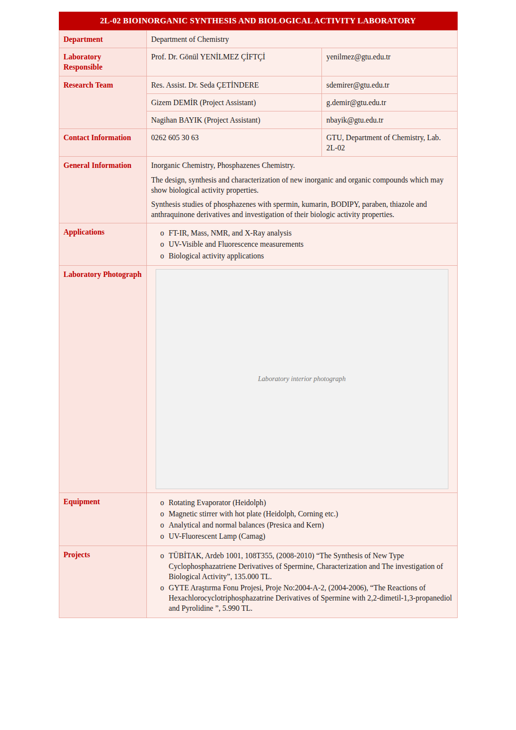2L-02 BIOINORGANIC SYNTHESIS AND BIOLOGICAL ACTIVITY LABORATORY
| Department | Department of Chemistry |
| Laboratory Responsible | Prof. Dr. Gönül YENİLMEZ ÇİFTÇİ | yenilmez@gtu.edu.tr |
| Research Team | Res. Assist. Dr. Seda ÇETİNDERE | sdemirer@gtu.edu.tr |
| Gizem DEMİR (Project Assistant) | g.demir@gtu.edu.tr |
| Nagihan BAYIK (Project Assistant) | nbayik@gtu.edu.tr |
| Contact Information | 0262 605 30 63 | GTU, Department of Chemistry, Lab. 2L-02 |
| General Information | Inorganic Chemistry, Phosphazenes Chemistry. The design, synthesis and characterization of new inorganic and organic compounds which may show biological activity properties. Synthesis studies of phosphazenes with spermin, kumarin, BODIPY, paraben, thiazole and anthraquinone derivatives and investigation of their biologic activity properties. |
| Applications | FT-IR, Mass, NMR, and X-Ray analysis UV-Visible and Fluorescence measurements Biological activity applications |
| Laboratory Photograph | Laboratory interior photograph |
| Equipment | Rotating Evaporator (Heidolph) Magnetic stirrer with hot plate (Heidolph, Corning etc.) Analytical and normal balances (Presica and Kern) UV-Fluorescent Lamp (Camag) |
| Projects | TÜBİTAK, Ardeb 1001, 108T355, (2008-2010) “The Synthesis of New Type Cyclophosphazatriene Derivatives of Spermine, Characterization and The investigation of Biological Activity”, 135.000 TL. GYTE Araştırma Fonu Projesi, Proje No:2004-A-2, (2004-2006), “The Reactions of Hexachlorocyclotriphosphazatrine Derivatives of Spermine with 2,2-dimetil-1,3-propanediol and Pyrolidine ”, 5.990 TL. |